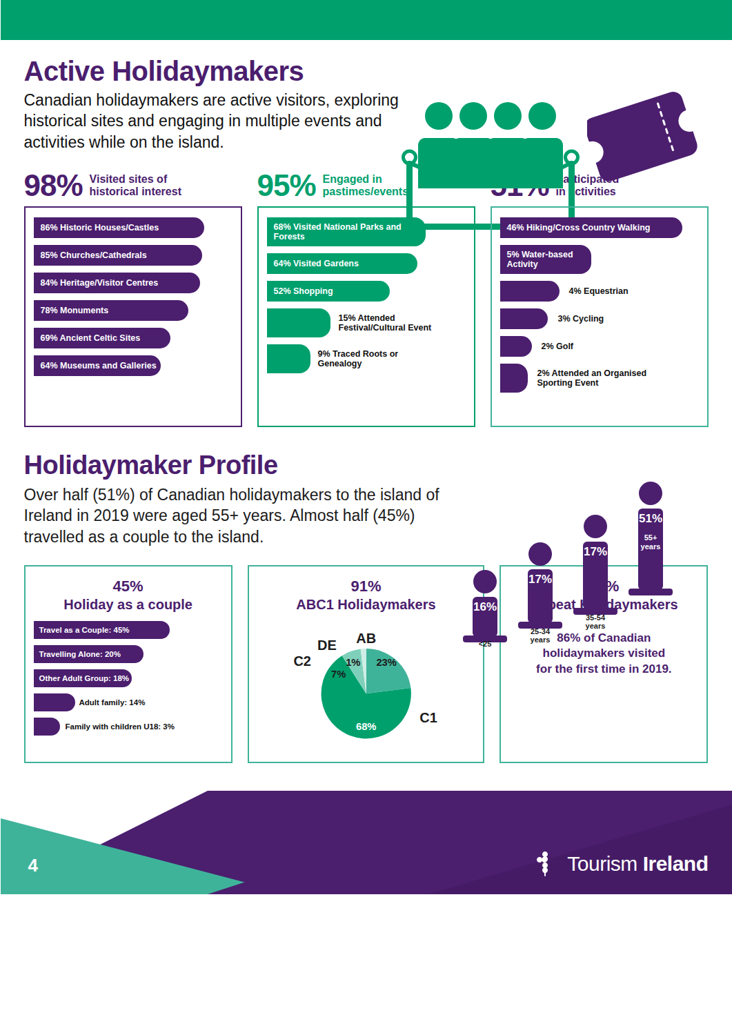Active Holidaymakers
Canadian holidaymakers are active visitors, exploring historical sites and engaging in multiple events and activities while on the island.
98%
Visited sites of
historical interest
86% Historic Houses/Castles
85% Churches/Cathedrals
84% Heritage/Visitor Centres
78% Monuments
69% Ancient Celtic Sites
64% Museums and Galleries
95%
Engaged in
pastimes/events
68% Visited National Parks and
Forests
64% Visited Gardens
52% Shopping
15% Attended
Festival/Cultural Event
9% Traced Roots or
Genealogy
51%
Participated
in activities
46% Hiking/Cross Country Walking
5% Water-based
Activity
4% Equestrian
3% Cycling
2% Golf
2% Attended an Organised
Sporting Event
Holidaymaker Profile
Over half (51%) of Canadian holidaymakers to the island of Ireland in 2019 were aged 55+ years. Almost half (45%) travelled as a couple to the island.
16% 17% 17% 51% <25 years 25-34 years 35-54 years 55+ years
45% Holiday as a couple
Travel as a Couple: 45%
Travelling Alone: 20%
Other Adult Group: 18%
Adult family: 14%
Family with children U18: 3%
91% ABC1 Holidaymakers
AB DE C2 C1 23% 68% 7% 1%
14% Repeat Holidaymakers
86% of Canadian
holidaymakers visited
for the first time in 2019.
4
Tourism Ireland